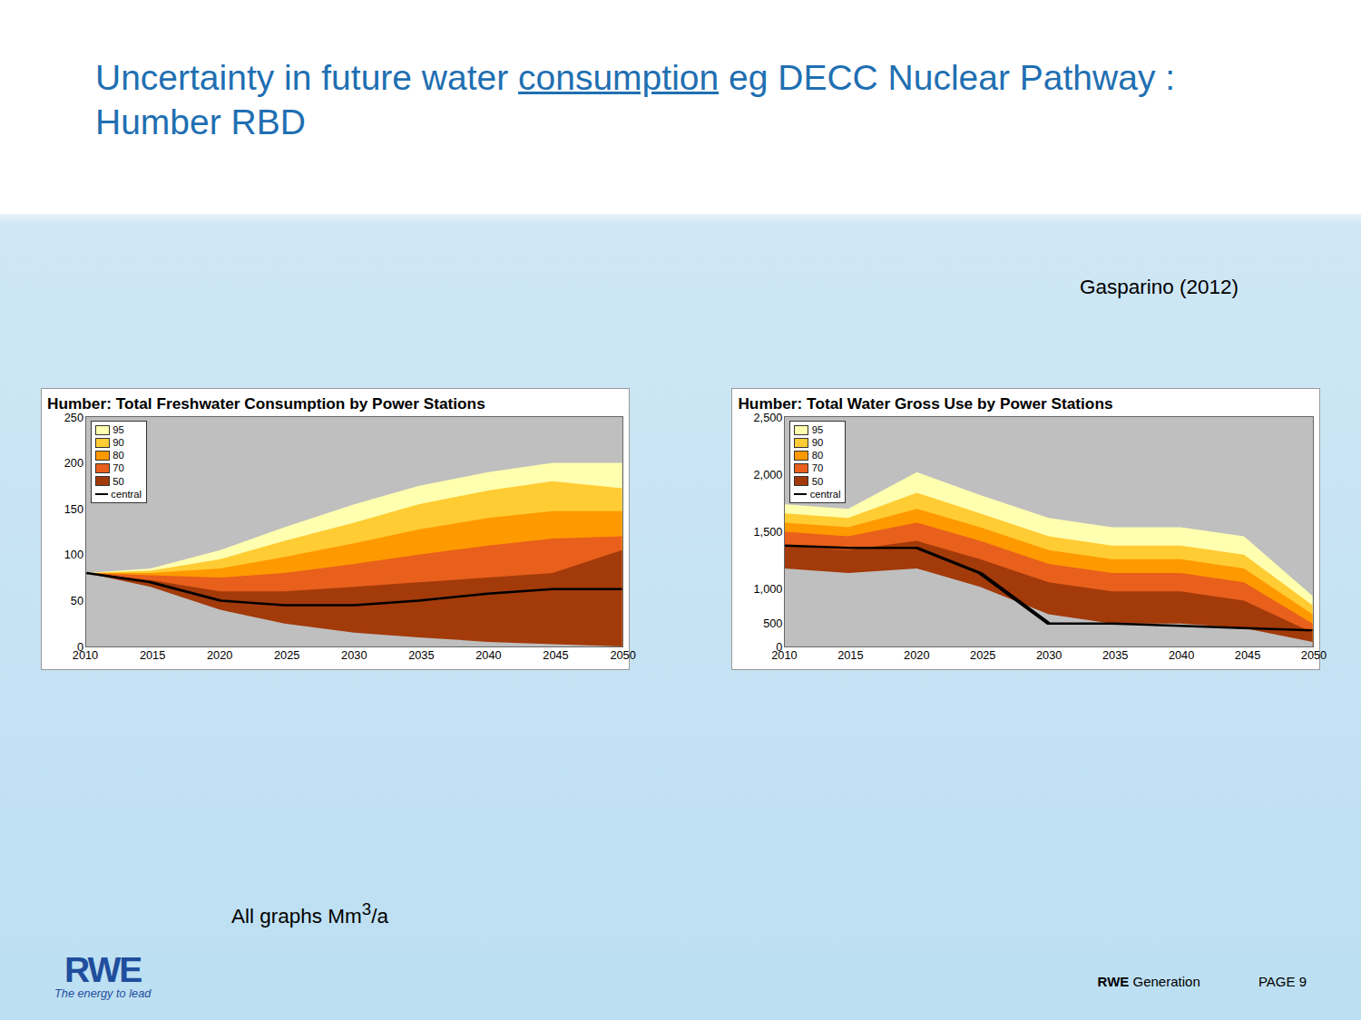Uncertainty in future water consumption eg DECC Nuclear Pathway : Humber RBD
Gasparino (2012)
Humber: Total Freshwater Consumption by Power Stations
250 200 150 100 50 0
95
90
80
70
50
central
2010 2015 2020 2025 2030 2035 2040 2045 2050
Humber: Total Water Gross Use by Power Stations
2,500 2,000 1,500 1,000 500 0
95
90
80
70
50
central
2010 2015 2020 2025 2030 2035 2040 2045 2050
All graphs Mm3/a
RWE
The energy to lead
RWE Generation PAGE 9